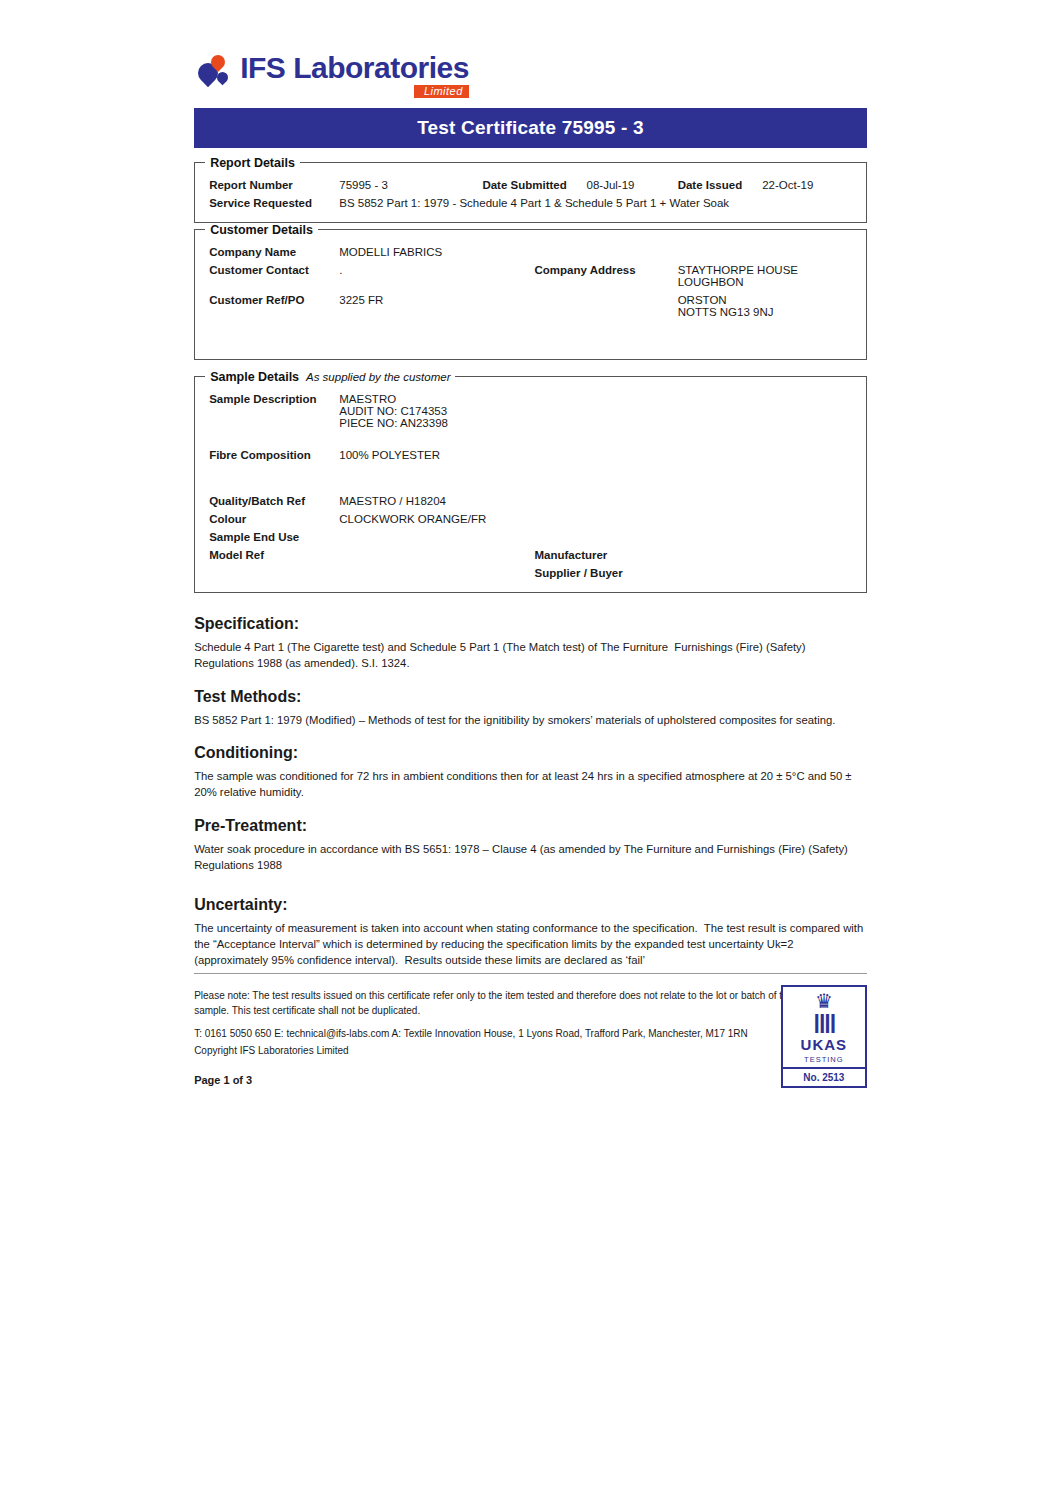IFS Laboratories
Limited
Test Certificate 75995 - 3
Report Details
| Report Number | 75995 - 3 | Date Submitted | 08-Jul-19 | Date Issued | 22-Oct-19 |
| Service Requested | BS 5852 Part 1: 1979 - Schedule 4 Part 1 & Schedule 5 Part 1 + Water Soak |
Customer Details
| Company Name | MODELLI FABRICS |
| Customer Contact | . | Company Address | STAYTHORPE HOUSE LOUGHBON |
| Customer Ref/PO | 3225 FR | | ORSTON NOTTS NG13 9NJ |
Sample Details As supplied by the customer
| Sample Description | MAESTRO AUDIT NO: C174353 PIECE NO: AN23398 |
| Fibre Composition | 100% POLYESTER |
| Quality/Batch Ref | MAESTRO / H18204 |
| Colour | CLOCKWORK ORANGE/FR |
| Sample End Use | |
| Model Ref | | Manufacturer | |
| | | Supplier / Buyer | |
Specification:
Schedule 4 Part 1 (The Cigarette test) and Schedule 5 Part 1 (The Match test) of The Furniture Furnishings (Fire) (Safety) Regulations 1988 (as amended). S.I. 1324.
Test Methods:
BS 5852 Part 1: 1979 (Modified) – Methods of test for the ignitibility by smokers’ materials of upholstered composites for seating.
Conditioning:
The sample was conditioned for 72 hrs in ambient conditions then for at least 24 hrs in a specified atmosphere at 20 ± 5°C and 50 ± 20% relative humidity.
Pre-Treatment:
Water soak procedure in accordance with BS 5651: 1978 – Clause 4 (as amended by The Furniture and Furnishings (Fire) (Safety) Regulations 1988
Uncertainty:
The uncertainty of measurement is taken into account when stating conformance to the specification. The test result is compared with the “Acceptance Interval” which is determined by reducing the specification limits by the expanded test uncertainty Uk=2 (approximately 95% confidence interval). Results outside these limits are declared as ‘fail’
Please note: The test results issued on this certificate refer only to the item tested and therefore does not relate to the lot or batch of the product / sample. This test certificate shall not be duplicated.
T: 0161 5050 650 E: technical@ifs-labs.com A: Textile Innovation House, 1 Lyons Road, Trafford Park, Manchester, M17 1RN
Copyright IFS Laboratories Limited
Page 1 of 3
♛
‖‖
UKAS
TESTING
No. 2513